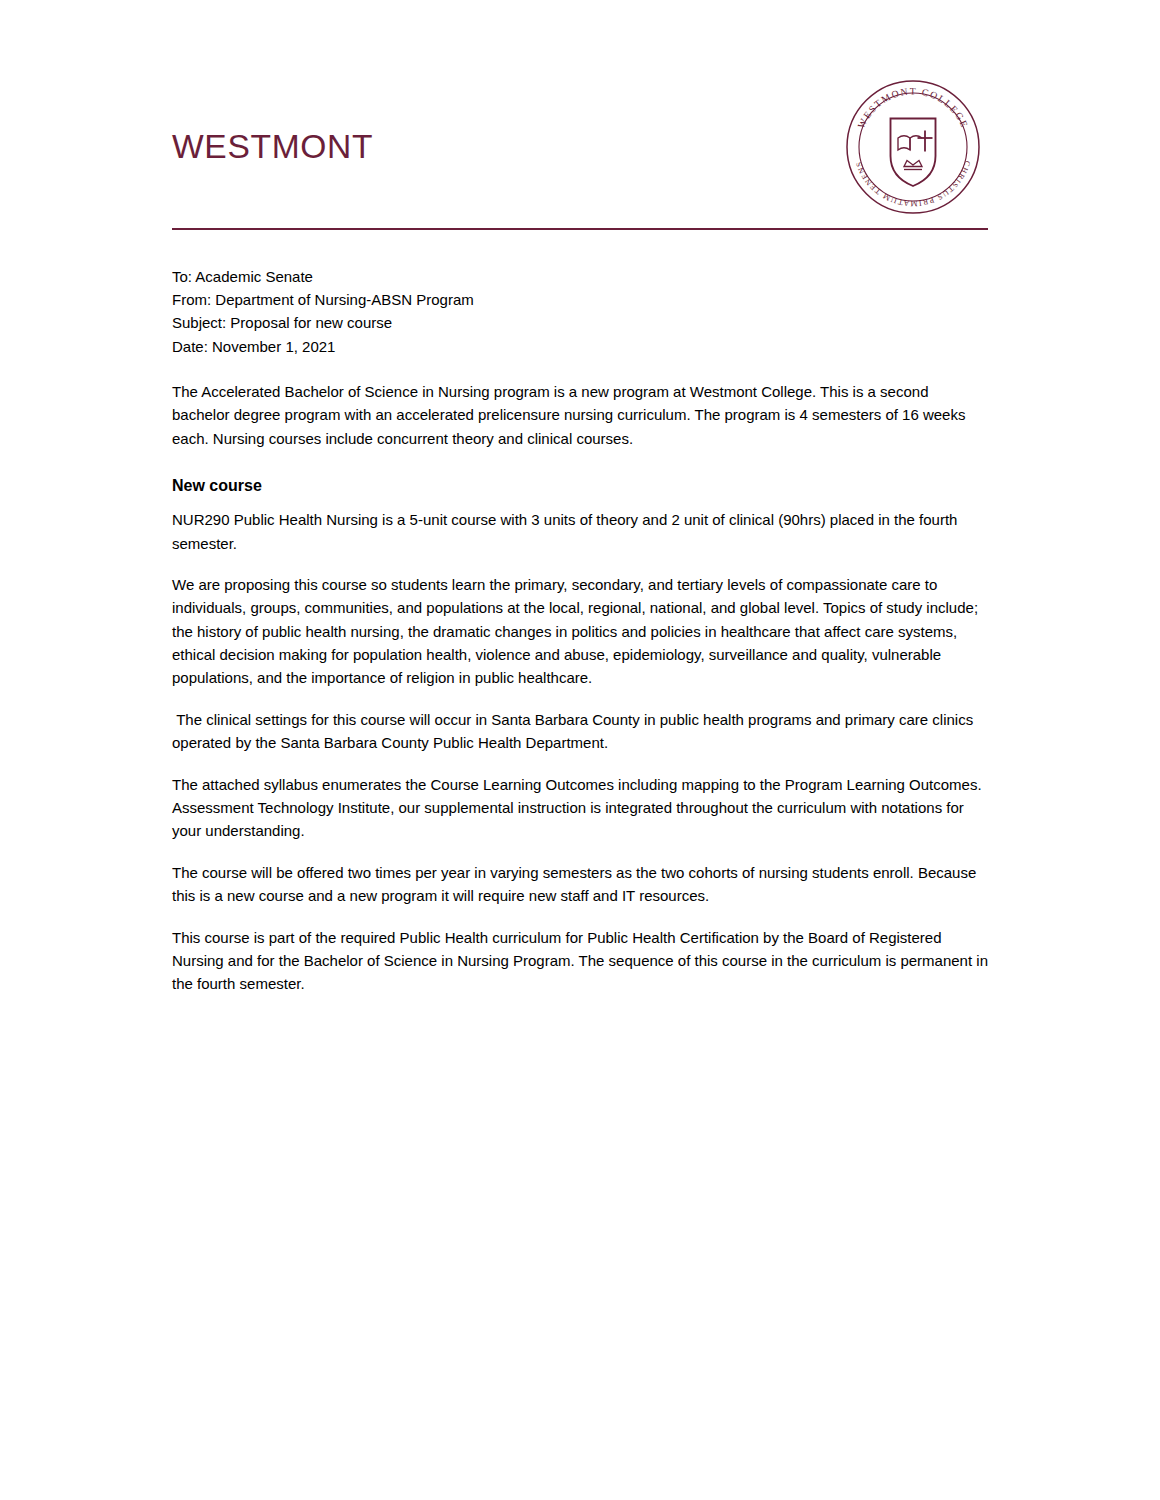WESTMONT
WESTMONT COLLEGE CHRISTUS PRIMATUM TENENS
To: Academic Senate
From: Department of Nursing-ABSN Program
Subject: Proposal for new course
Date: November 1, 2021
The Accelerated Bachelor of Science in Nursing program is a new program at Westmont College. This is a second bachelor degree program with an accelerated prelicensure nursing curriculum. The program is 4 semesters of 16 weeks each. Nursing courses include concurrent theory and clinical courses.
New course
NUR290 Public Health Nursing is a 5-unit course with 3 units of theory and 2 unit of clinical (90hrs) placed in the fourth semester.
We are proposing this course so students learn the primary, secondary, and tertiary levels of compassionate care to individuals, groups, communities, and populations at the local, regional, national, and global level. Topics of study include; the history of public health nursing, the dramatic changes in politics and policies in healthcare that affect care systems, ethical decision making for population health, violence and abuse, epidemiology, surveillance and quality, vulnerable populations, and the importance of religion in public healthcare.
The clinical settings for this course will occur in Santa Barbara County in public health programs and primary care clinics operated by the Santa Barbara County Public Health Department.
The attached syllabus enumerates the Course Learning Outcomes including mapping to the Program Learning Outcomes. Assessment Technology Institute, our supplemental instruction is integrated throughout the curriculum with notations for your understanding.
The course will be offered two times per year in varying semesters as the two cohorts of nursing students enroll. Because this is a new course and a new program it will require new staff and IT resources.
This course is part of the required Public Health curriculum for Public Health Certification by the Board of Registered Nursing and for the Bachelor of Science in Nursing Program. The sequence of this course in the curriculum is permanent in the fourth semester.